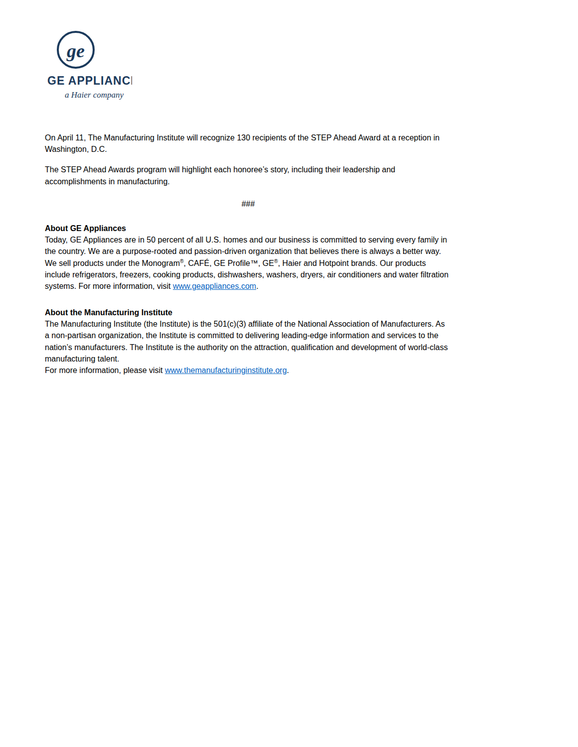ge GE APPLIANCES a Haier company
On April 11, The Manufacturing Institute will recognize 130 recipients of the STEP Ahead Award at a reception in Washington, D.C.
The STEP Ahead Awards program will highlight each honoree’s story, including their leadership and accomplishments in manufacturing.
###
About GE Appliances
Today, GE Appliances are in 50 percent of all U.S. homes and our business is committed to serving every family in the country. We are a purpose-rooted and passion-driven organization that believes there is always a better way. We sell products under the Monogram®, CAFÉ, GE Profile™, GE®, Haier and Hotpoint brands. Our products include refrigerators, freezers, cooking products, dishwashers, washers, dryers, air conditioners and water filtration systems. For more information, visit www.geappliances.com.
About the Manufacturing Institute
The Manufacturing Institute (the Institute) is the 501(c)(3) affiliate of the National Association of Manufacturers. As a non-partisan organization, the Institute is committed to delivering leading-edge information and services to the nation’s manufacturers. The Institute is the authority on the attraction, qualification and development of world-class manufacturing talent.
For more information, please visit www.themanufacturinginstitute.org.